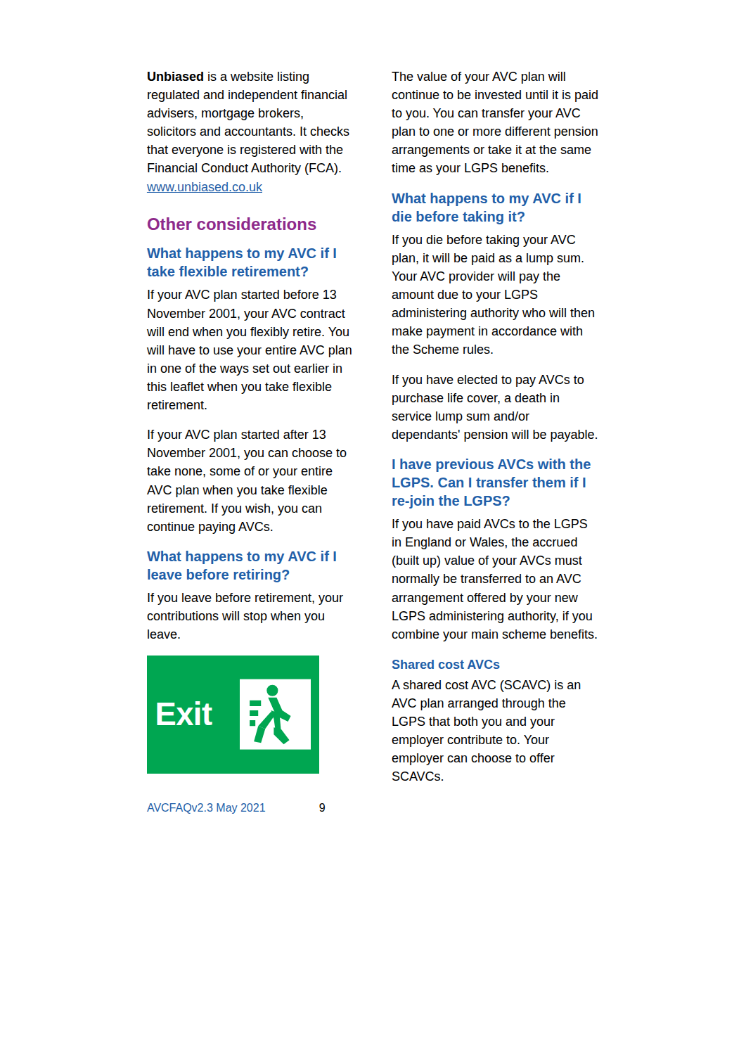Unbiased is a website listing regulated and independent financial advisers, mortgage brokers, solicitors and accountants. It checks that everyone is registered with the Financial Conduct Authority (FCA). www.unbiased.co.uk
Other considerations
What happens to my AVC if I take flexible retirement?
If your AVC plan started before 13 November 2001, your AVC contract will end when you flexibly retire. You will have to use your entire AVC plan in one of the ways set out earlier in this leaflet when you take flexible retirement.
If your AVC plan started after 13 November 2001, you can choose to take none, some of or your entire AVC plan when you take flexible retirement. If you wish, you can continue paying AVCs.
What happens to my AVC if I leave before retiring?
If you leave before retirement, your contributions will stop when you leave.
Exit
The value of your AVC plan will continue to be invested until it is paid to you. You can transfer your AVC plan to one or more different pension arrangements or take it at the same time as your LGPS benefits.
What happens to my AVC if I die before taking it?
If you die before taking your AVC plan, it will be paid as a lump sum. Your AVC provider will pay the amount due to your LGPS administering authority who will then make payment in accordance with the Scheme rules.
If you have elected to pay AVCs to purchase life cover, a death in service lump sum and/or dependants' pension will be payable.
I have previous AVCs with the LGPS. Can I transfer them if I re-join the LGPS?
If you have paid AVCs to the LGPS in England or Wales, the accrued (built up) value of your AVCs must normally be transferred to an AVC arrangement offered by your new LGPS administering authority, if you combine your main scheme benefits.
Shared cost AVCs
A shared cost AVC (SCAVC) is an AVC plan arranged through the LGPS that both you and your employer contribute to. Your employer can choose to offer SCAVCs.
AVCFAQv2.3 May 2021 9